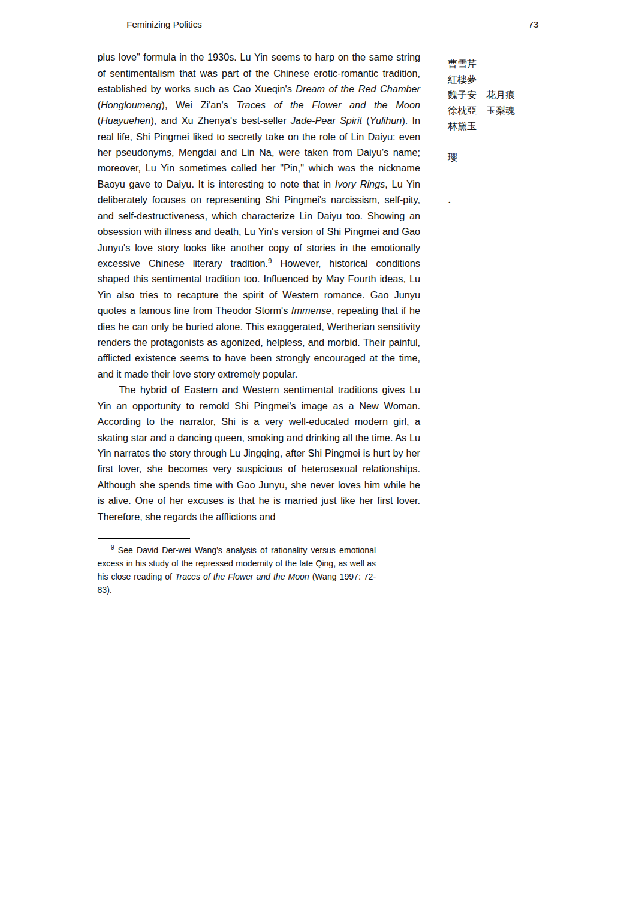Feminizing Politics 73
曹雪芹
紅樓夢
魏子安　花月痕
徐枕亞　玉梨魂
林黛玉
瓔
·
plus love" formula in the 1930s. Lu Yin seems to harp on the same string of sentimentalism that was part of the Chinese erotic-romantic tradition, established by works such as Cao Xueqin's Dream of the Red Chamber (Hongloumeng), Wei Zi'an's Traces of the Flower and the Moon (Huayuehen), and Xu Zhenya's best-seller Jade-Pear Spirit (Yulihun). In real life, Shi Pingmei liked to secretly take on the role of Lin Daiyu: even her pseudonyms, Mengdai and Lin Na, were taken from Daiyu's name; moreover, Lu Yin sometimes called her "Pin," which was the nickname Baoyu gave to Daiyu. It is interesting to note that in Ivory Rings, Lu Yin deliberately focuses on representing Shi Pingmei's narcissism, self-pity, and self-destructiveness, which characterize Lin Daiyu too. Showing an obsession with illness and death, Lu Yin's version of Shi Pingmei and Gao Junyu's love story looks like another copy of stories in the emotionally excessive Chinese literary tradition.9 However, historical conditions shaped this sentimental tradition too. Influenced by May Fourth ideas, Lu Yin also tries to recapture the spirit of Western romance. Gao Junyu quotes a famous line from Theodor Storm's Immense, repeating that if he dies he can only be buried alone. This exaggerated, Wertherian sensitivity renders the protagonists as agonized, helpless, and morbid. Their painful, afflicted existence seems to have been strongly encouraged at the time, and it made their love story extremely popular.
The hybrid of Eastern and Western sentimental traditions gives Lu Yin an opportunity to remold Shi Pingmei's image as a New Woman. According to the narrator, Shi is a very well-educated modern girl, a skating star and a dancing queen, smoking and drinking all the time. As Lu Yin narrates the story through Lu Jingqing, after Shi Pingmei is hurt by her first lover, she becomes very suspicious of heterosexual relationships. Although she spends time with Gao Junyu, she never loves him while he is alive. One of her excuses is that he is married just like her first lover. Therefore, she regards the afflictions and
9 See David Der-wei Wang's analysis of rationality versus emotional excess in his study of the repressed modernity of the late Qing, as well as his close reading of Traces of the Flower and the Moon (Wang 1997: 72-83).